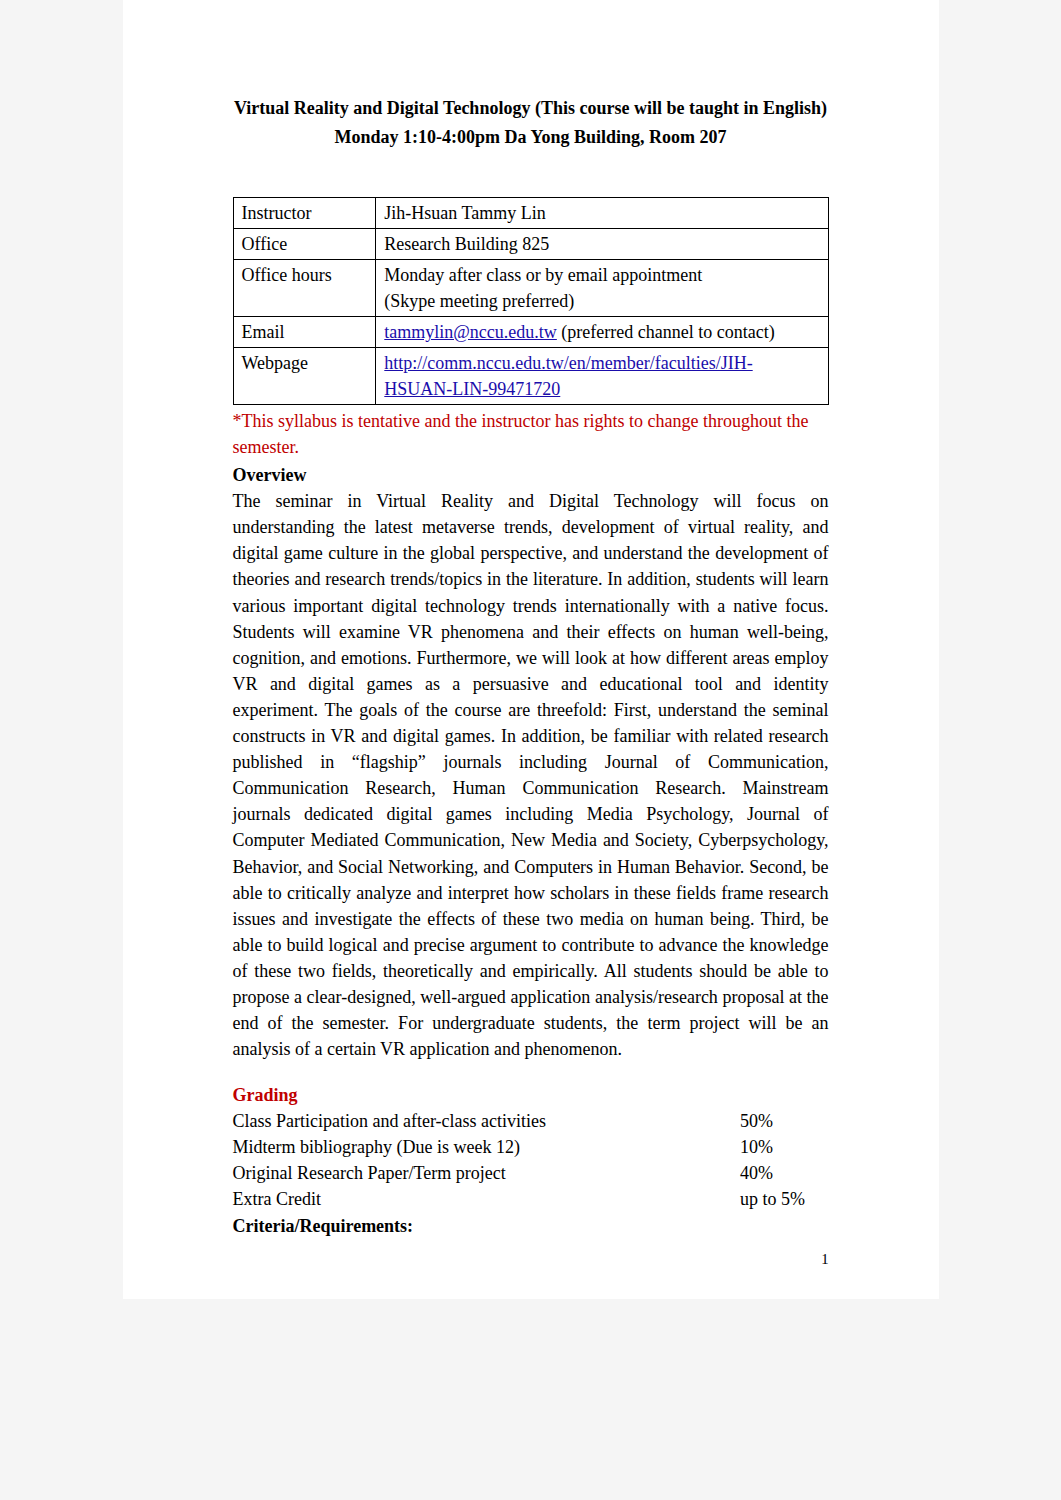Virtual Reality and Digital Technology (This course will be taught in English)
Monday 1:10-4:00pm Da Yong Building, Room 207
| Instructor | Jih-Hsuan Tammy Lin |
| Office | Research Building 825 |
| Office hours | Monday after class or by email appointment (Skype meeting preferred) |
| Email | tammylin@nccu.edu.tw (preferred channel to contact) |
| Webpage | http://comm.nccu.edu.tw/en/member/faculties/JIH-HSUAN-LIN-99471720 |
*This syllabus is tentative and the instructor has rights to change throughout the semester.
Overview
The seminar in Virtual Reality and Digital Technology will focus on understanding the latest metaverse trends, development of virtual reality, and digital game culture in the global perspective, and understand the development of theories and research trends/topics in the literature. In addition, students will learn various important digital technology trends internationally with a native focus. Students will examine VR phenomena and their effects on human well-being, cognition, and emotions. Furthermore, we will look at how different areas employ VR and digital games as a persuasive and educational tool and identity experiment. The goals of the course are threefold: First, understand the seminal constructs in VR and digital games. In addition, be familiar with related research published in “flagship” journals including Journal of Communication, Communication Research, Human Communication Research. Mainstream journals dedicated digital games including Media Psychology, Journal of Computer Mediated Communication, New Media and Society, Cyberpsychology, Behavior, and Social Networking, and Computers in Human Behavior. Second, be able to critically analyze and interpret how scholars in these fields frame research issues and investigate the effects of these two media on human being. Third, be able to build logical and precise argument to contribute to advance the knowledge of these two fields, theoretically and empirically. All students should be able to propose a clear-designed, well-argued application analysis/research proposal at the end of the semester. For undergraduate students, the term project will be an analysis of a certain VR application and phenomenon.
Grading
| Class Participation and after-class activities | 50% |
| Midterm bibliography (Due is week 12) | 10% |
| Original Research Paper/Term project | 40% |
| Extra Credit | up to 5% |
Criteria/Requirements:
1